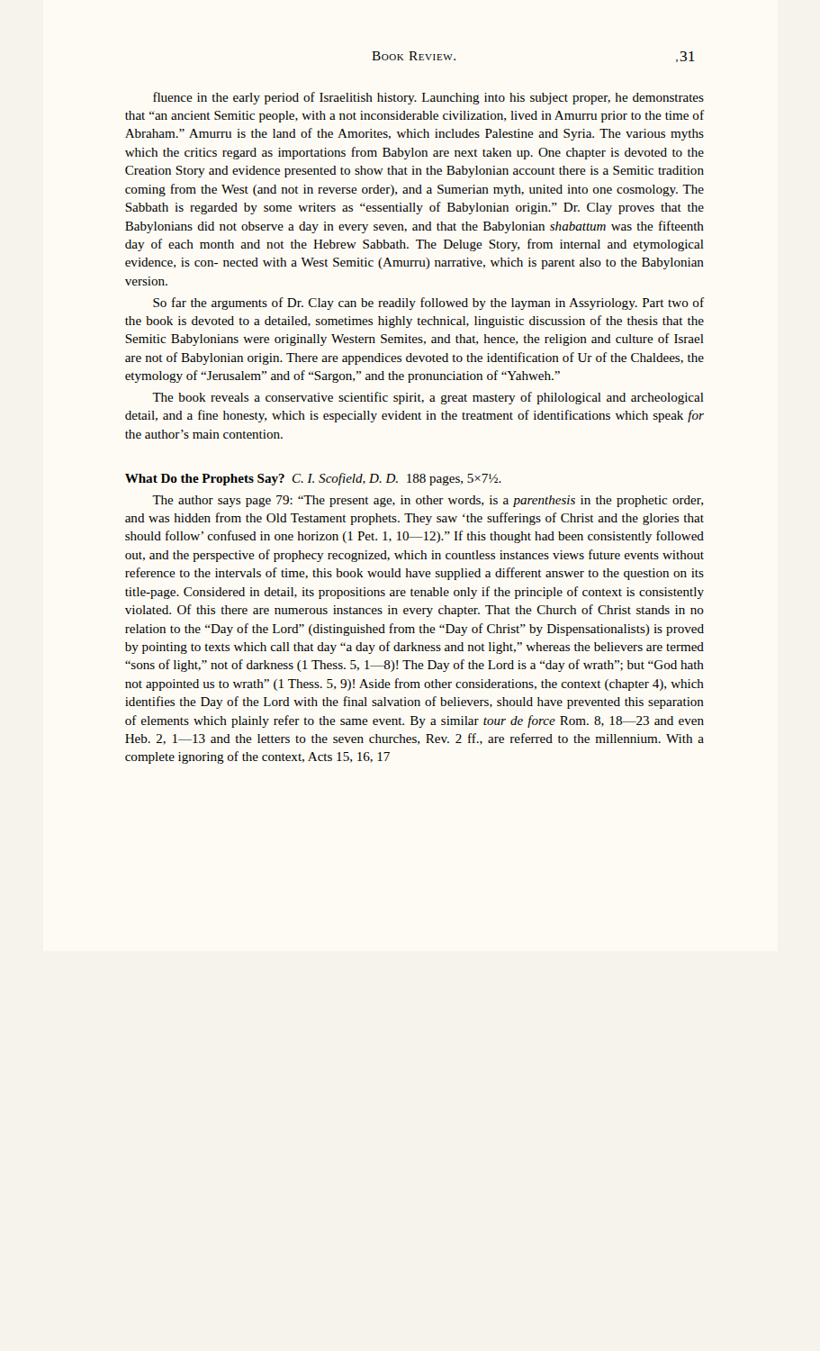Book Review. , 31
fluence in the early period of Israelitish history. Launching into his subject proper, he demonstrates that “an ancient Semitic people, with a not inconsiderable civilization, lived in Amurru prior to the time of Abraham.” Amurru is the land of the Amorites, which includes Palestine and Syria. The various myths which the critics regard as importations from Babylon are next taken up. One chapter is devoted to the Creation Story and evidence presented to show that in the Babylonian account there is a Semitic tradition coming from the West (and not in reverse order), and a Sumerian myth, united into one cosmology. The Sabbath is regarded by some writers as “essentially of Babylonian origin.” Dr. Clay proves that the Babylonians did not observe a day in every seven, and that the Babylonian shabattum was the fifteenth day of each month and not the Hebrew Sabbath. The Deluge Story, from internal and etymological evidence, is con- nected with a West Semitic (Amurru) narrative, which is parent also to the Babylonian version.
So far the arguments of Dr. Clay can be readily followed by the layman in Assyriology. Part two of the book is devoted to a detailed, sometimes highly technical, linguistic discussion of the thesis that the Semitic Babylonians were originally Western Semites, and that, hence, the religion and culture of Israel are not of Babylonian origin. There are appendices devoted to the identification of Ur of the Chaldees, the etymology of “Jerusalem” and of “Sargon,” and the pronunciation of “Yahweh.”
The book reveals a conservative scientific spirit, a great mastery of philological and archeological detail, and a fine honesty, which is especially evident in the treatment of identifications which speak for the author’s main contention.
What Do the Prophets Say? C. I. Scofield, D. D. 188 pages, 5×7½.
The author says page 79: “The present age, in other words, is a parenthesis in the prophetic order, and was hidden from the Old Testament prophets. They saw ‘the sufferings of Christ and the glories that should follow’ confused in one horizon (1 Pet. 1, 10—12).” If this thought had been consistently followed out, and the perspective of prophecy recognized, which in countless instances views future events without reference to the intervals of time, this book would have supplied a different answer to the question on its title-page. Considered in detail, its propositions are tenable only if the principle of context is consistently violated. Of this there are numerous instances in every chapter. That the Church of Christ stands in no relation to the “Day of the Lord” (distinguished from the “Day of Christ” by Dispensationalists) is proved by pointing to texts which call that day “a day of darkness and not light,” whereas the believers are termed “sons of light,” not of darkness (1 Thess. 5, 1—8)! The Day of the Lord is a “day of wrath”; but “God hath not appointed us to wrath” (1 Thess. 5, 9)! Aside from other considerations, the context (chapter 4), which identifies the Day of the Lord with the final salvation of believers, should have prevented this separation of elements which plainly refer to the same event. By a similar tour de force Rom. 8, 18—23 and even Heb. 2, 1—13 and the letters to the seven churches, Rev. 2 ff., are referred to the millennium. With a complete ignoring of the context, Acts 15, 16, 17